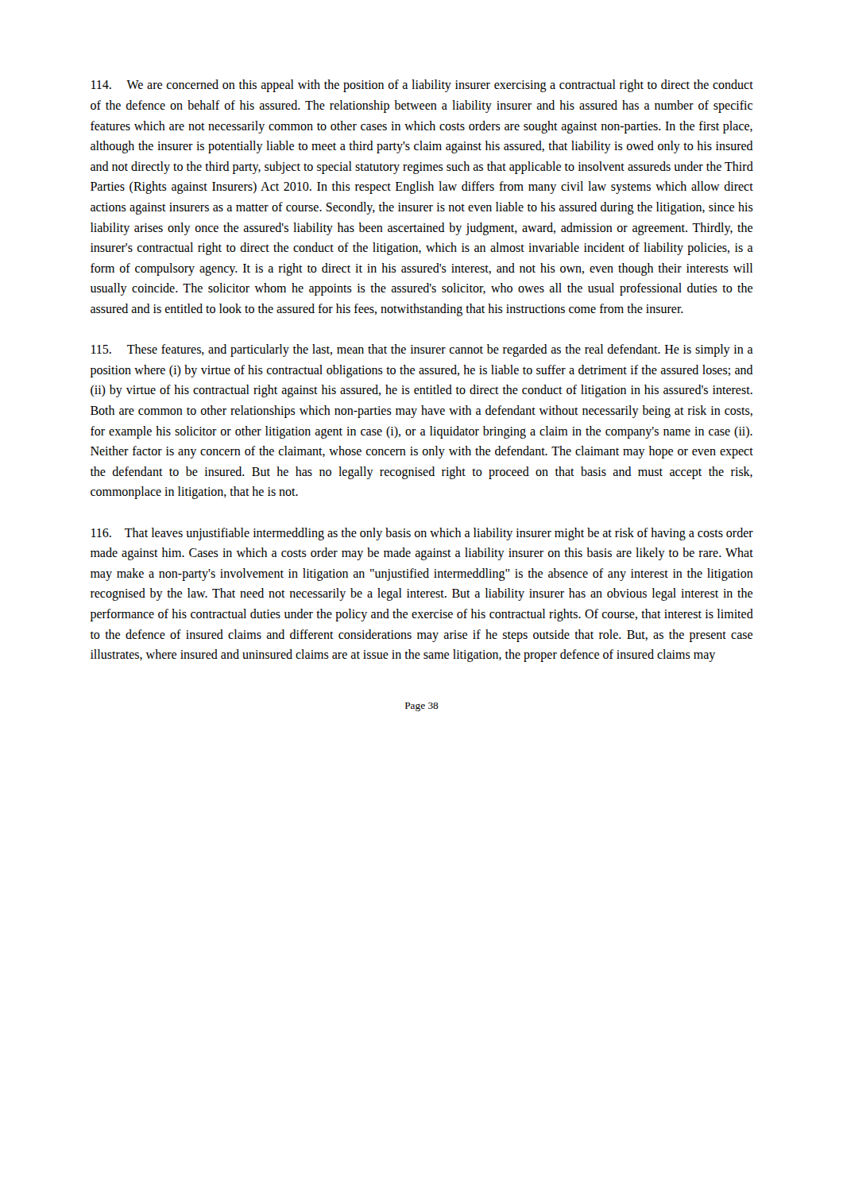114. We are concerned on this appeal with the position of a liability insurer exercising a contractual right to direct the conduct of the defence on behalf of his assured. The relationship between a liability insurer and his assured has a number of specific features which are not necessarily common to other cases in which costs orders are sought against non-parties. In the first place, although the insurer is potentially liable to meet a third party's claim against his assured, that liability is owed only to his insured and not directly to the third party, subject to special statutory regimes such as that applicable to insolvent assureds under the Third Parties (Rights against Insurers) Act 2010. In this respect English law differs from many civil law systems which allow direct actions against insurers as a matter of course. Secondly, the insurer is not even liable to his assured during the litigation, since his liability arises only once the assured's liability has been ascertained by judgment, award, admission or agreement. Thirdly, the insurer's contractual right to direct the conduct of the litigation, which is an almost invariable incident of liability policies, is a form of compulsory agency. It is a right to direct it in his assured's interest, and not his own, even though their interests will usually coincide. The solicitor whom he appoints is the assured's solicitor, who owes all the usual professional duties to the assured and is entitled to look to the assured for his fees, notwithstanding that his instructions come from the insurer.
115. These features, and particularly the last, mean that the insurer cannot be regarded as the real defendant. He is simply in a position where (i) by virtue of his contractual obligations to the assured, he is liable to suffer a detriment if the assured loses; and (ii) by virtue of his contractual right against his assured, he is entitled to direct the conduct of litigation in his assured's interest. Both are common to other relationships which non-parties may have with a defendant without necessarily being at risk in costs, for example his solicitor or other litigation agent in case (i), or a liquidator bringing a claim in the company's name in case (ii). Neither factor is any concern of the claimant, whose concern is only with the defendant. The claimant may hope or even expect the defendant to be insured. But he has no legally recognised right to proceed on that basis and must accept the risk, commonplace in litigation, that he is not.
116. That leaves unjustifiable intermeddling as the only basis on which a liability insurer might be at risk of having a costs order made against him. Cases in which a costs order may be made against a liability insurer on this basis are likely to be rare. What may make a non-party's involvement in litigation an "unjustified intermeddling" is the absence of any interest in the litigation recognised by the law. That need not necessarily be a legal interest. But a liability insurer has an obvious legal interest in the performance of his contractual duties under the policy and the exercise of his contractual rights. Of course, that interest is limited to the defence of insured claims and different considerations may arise if he steps outside that role. But, as the present case illustrates, where insured and uninsured claims are at issue in the same litigation, the proper defence of insured claims may
Page 38